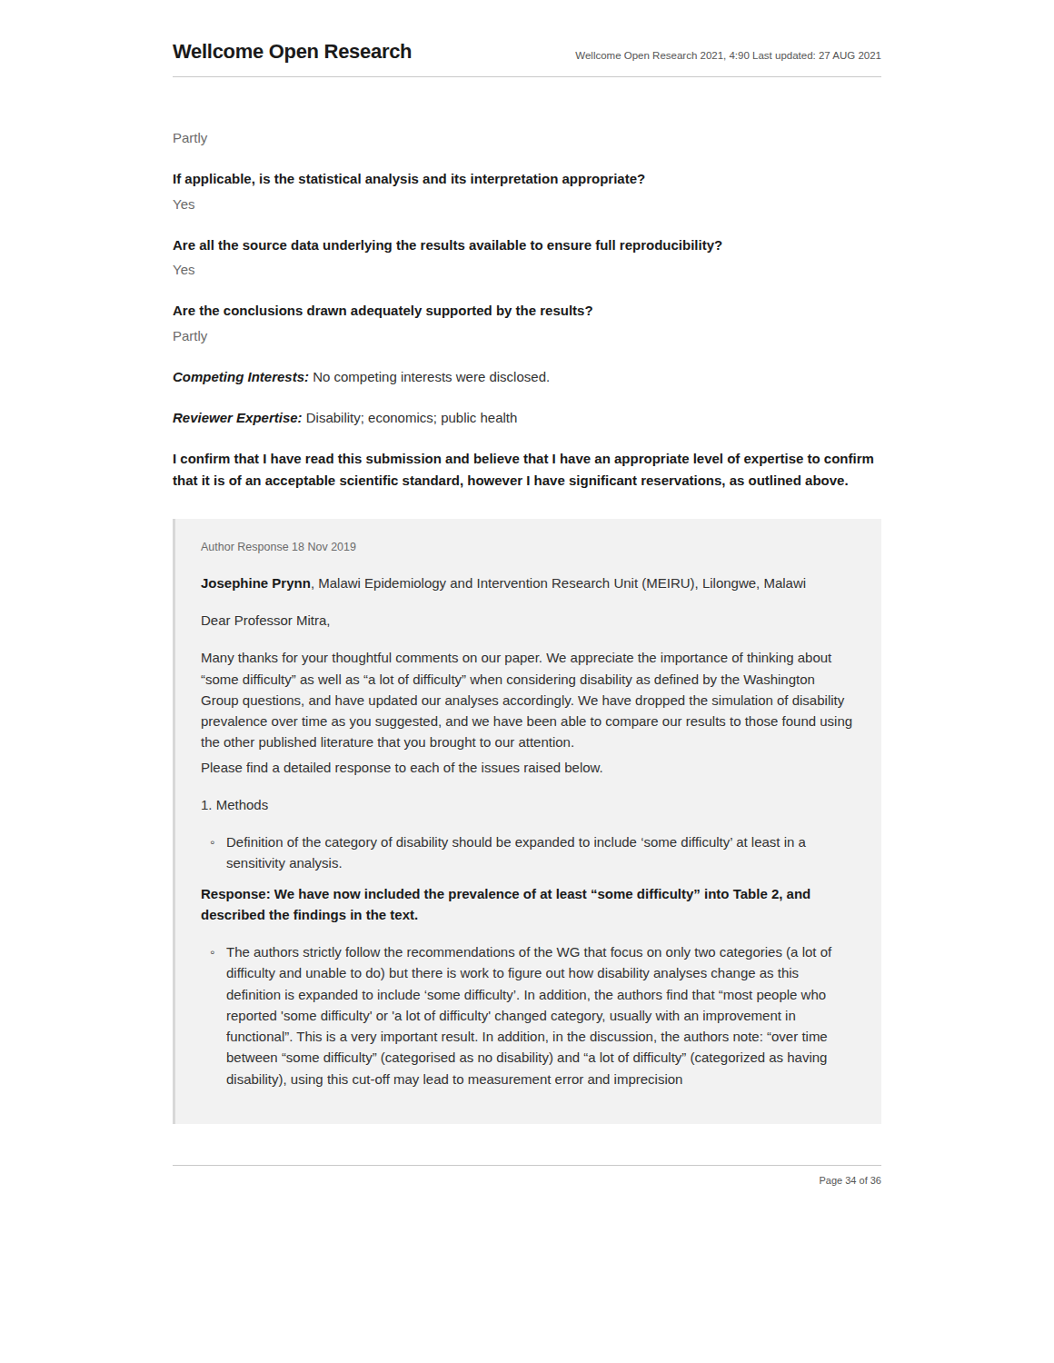Wellcome Open Research
Wellcome Open Research 2021, 4:90 Last updated: 27 AUG 2021
Partly
If applicable, is the statistical analysis and its interpretation appropriate?
Yes
Are all the source data underlying the results available to ensure full reproducibility?
Yes
Are the conclusions drawn adequately supported by the results?
Partly
Competing Interests: No competing interests were disclosed.
Reviewer Expertise: Disability; economics; public health
I confirm that I have read this submission and believe that I have an appropriate level of expertise to confirm that it is of an acceptable scientific standard, however I have significant reservations, as outlined above.
Author Response 18 Nov 2019
Josephine Prynn, Malawi Epidemiology and Intervention Research Unit (MEIRU), Lilongwe, Malawi
Dear Professor Mitra,
Many thanks for your thoughtful comments on our paper. We appreciate the importance of thinking about “some difficulty” as well as “a lot of difficulty” when considering disability as defined by the Washington Group questions, and have updated our analyses accordingly. We have dropped the simulation of disability prevalence over time as you suggested, and we have been able to compare our results to those found using the other published literature that you brought to our attention.
Please find a detailed response to each of the issues raised below.
1. Methods
Definition of the category of disability should be expanded to include ‘some difficulty’ at least in a sensitivity analysis.
Response: We have now included the prevalence of at least “some difficulty” into Table 2, and described the findings in the text.
The authors strictly follow the recommendations of the WG that focus on only two categories (a lot of difficulty and unable to do) but there is work to figure out how disability analyses change as this definition is expanded to include ‘some difficulty’. In addition, the authors find that “most people who reported 'some difficulty' or 'a lot of difficulty' changed category, usually with an improvement in functional”. This is a very important result. In addition, in the discussion, the authors note: “over time between “some difficulty” (categorised as no disability) and “a lot of difficulty” (categorized as having disability), using this cut-off may lead to measurement error and imprecision
Page 34 of 36